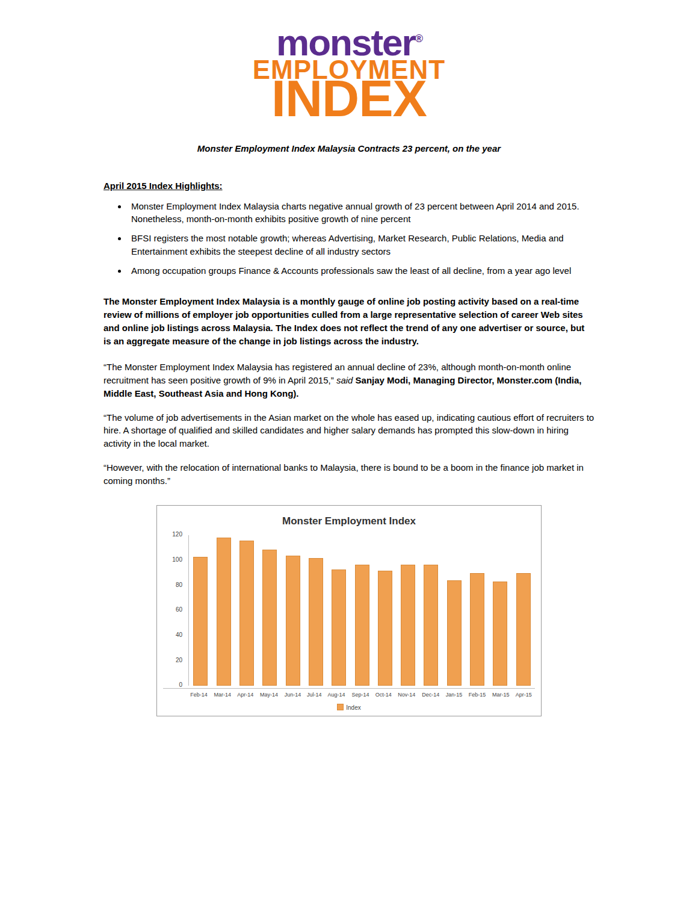monster®
EMPLOYMENT
INDEX
Monster Employment Index Malaysia Contracts 23 percent, on the year
April 2015 Index Highlights:
Monster Employment Index Malaysia charts negative annual growth of 23 percent between April 2014 and 2015. Nonetheless, month-on-month exhibits positive growth of nine percent
BFSI registers the most notable growth; whereas Advertising, Market Research, Public Relations, Media and Entertainment exhibits the steepest decline of all industry sectors
Among occupation groups Finance & Accounts professionals saw the least of all decline, from a year ago level
The Monster Employment Index Malaysia is a monthly gauge of online job posting activity based on a real-time review of millions of employer job opportunities culled from a large representative selection of career Web sites and online job listings across Malaysia. The Index does not reflect the trend of any one advertiser or source, but is an aggregate measure of the change in job listings across the industry.
“The Monster Employment Index Malaysia has registered an annual decline of 23%, although month-on-month online recruitment has seen positive growth of 9% in April 2015,” said Sanjay Modi, Managing Director, Monster.com (India, Middle East, Southeast Asia and Hong Kong).
“The volume of job advertisements in the Asian market on the whole has eased up, indicating cautious effort of recruiters to hire. A shortage of qualified and skilled candidates and higher salary demands has prompted this slow-down in hiring activity in the local market.
“However, with the relocation of international banks to Malaysia, there is bound to be a boom in the finance job market in coming months.”
Monster Employment Index
| 120 100 80 60 40 20 0 | | | | | | | | | | | | | | | |
Feb-14 Mar-14 Apr-14 May-14 Jun-14 Jul-14 Aug-14 Sep-14 Oct-14 Nov-14 Dec-14 Jan-15 Feb-15 Mar-15 Apr-15
Index